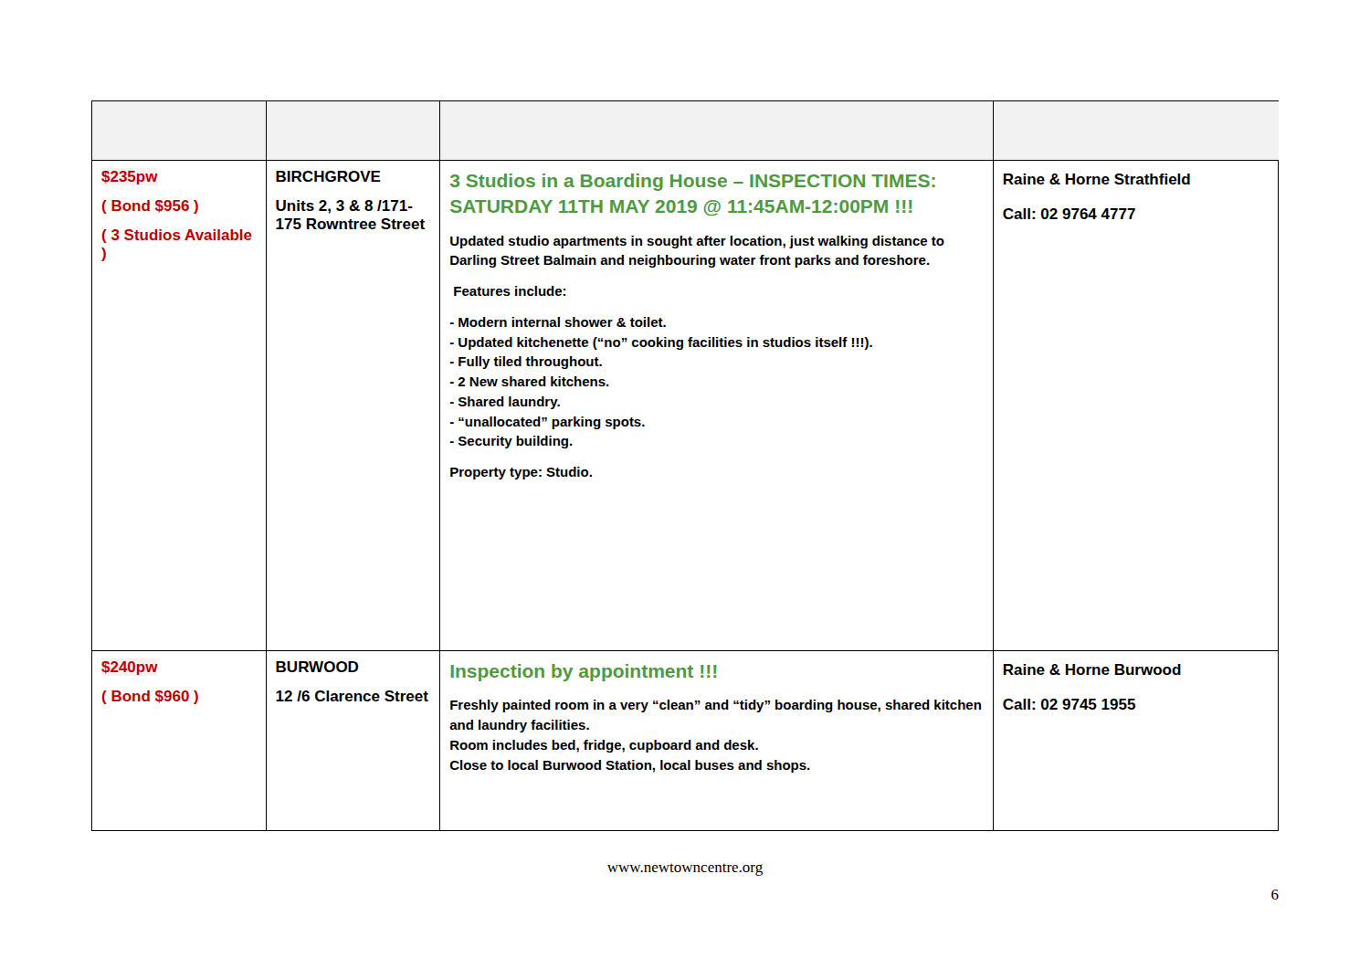| $235pw ( Bond $956 ) ( 3 Studios Available ) | BIRCHGROVE Units 2, 3 & 8 /171-175 Rowntree Street | 3 Studios in a Boarding House – INSPECTION TIMES: SATURDAY 11TH MAY 2019 @ 11:45AM-12:00PM !!! Updated studio apartments in sought after location, just walking distance to Darling Street Balmain and neighbouring water front parks and foreshore. Features include: - Modern internal shower & toilet. - Updated kitchenette (“no” cooking facilities in studios itself !!!). - Fully tiled throughout. - 2 New shared kitchens. - Shared laundry. - “unallocated” parking spots. - Security building. Property type: Studio. | Raine & Horne Strathfield Call: 02 9764 4777 |
| $240pw ( Bond $960 ) | BURWOOD 12 /6 Clarence Street | Inspection by appointment !!! Freshly painted room in a very “clean” and “tidy” boarding house, shared kitchen and laundry facilities. Room includes bed, fridge, cupboard and desk. Close to local Burwood Station, local buses and shops. | Raine & Horne Burwood Call: 02 9745 1955 |
6
www.newtowncentre.org